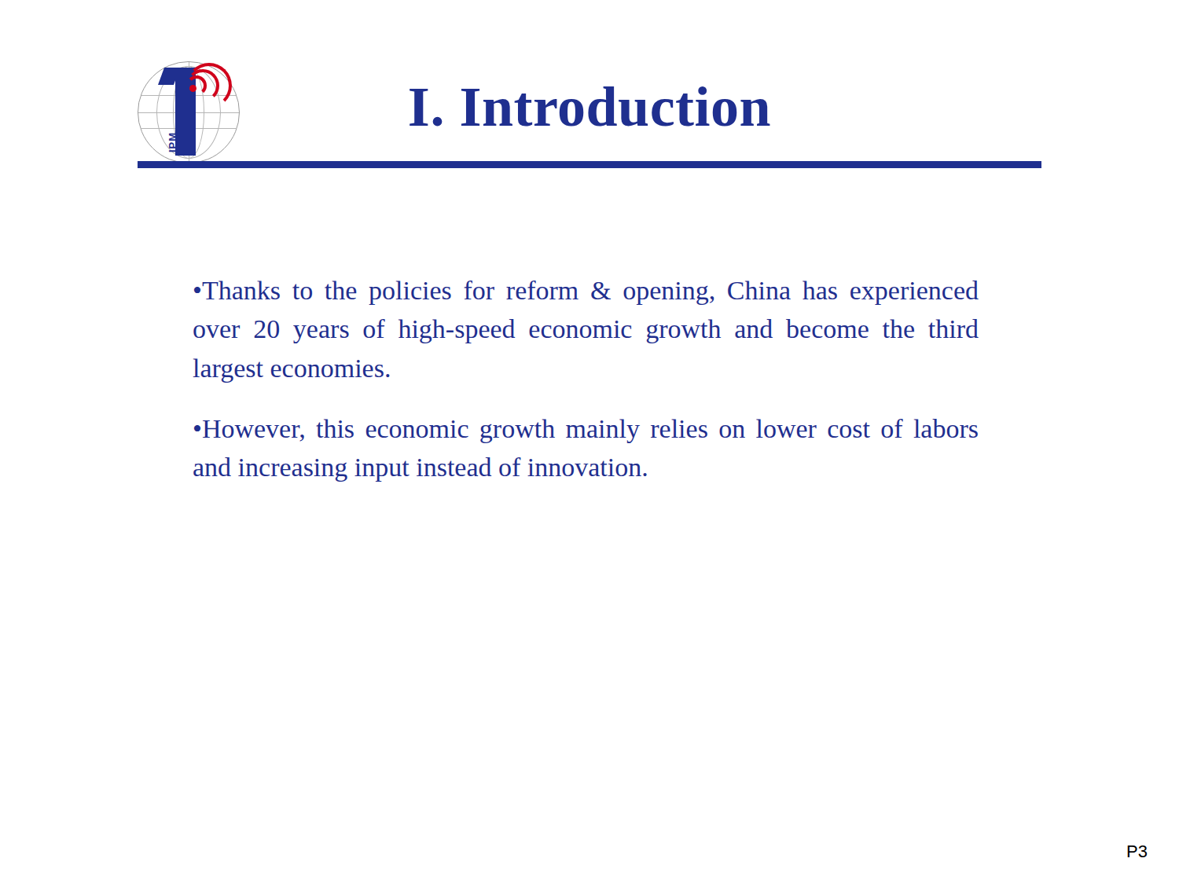IPM
I. Introduction
•Thanks to the policies for reform & opening, China has experienced over 20 years of high-speed economic growth and become the third largest economies.
•However, this economic growth mainly relies on lower cost of labors and increasing input instead of innovation.
P3